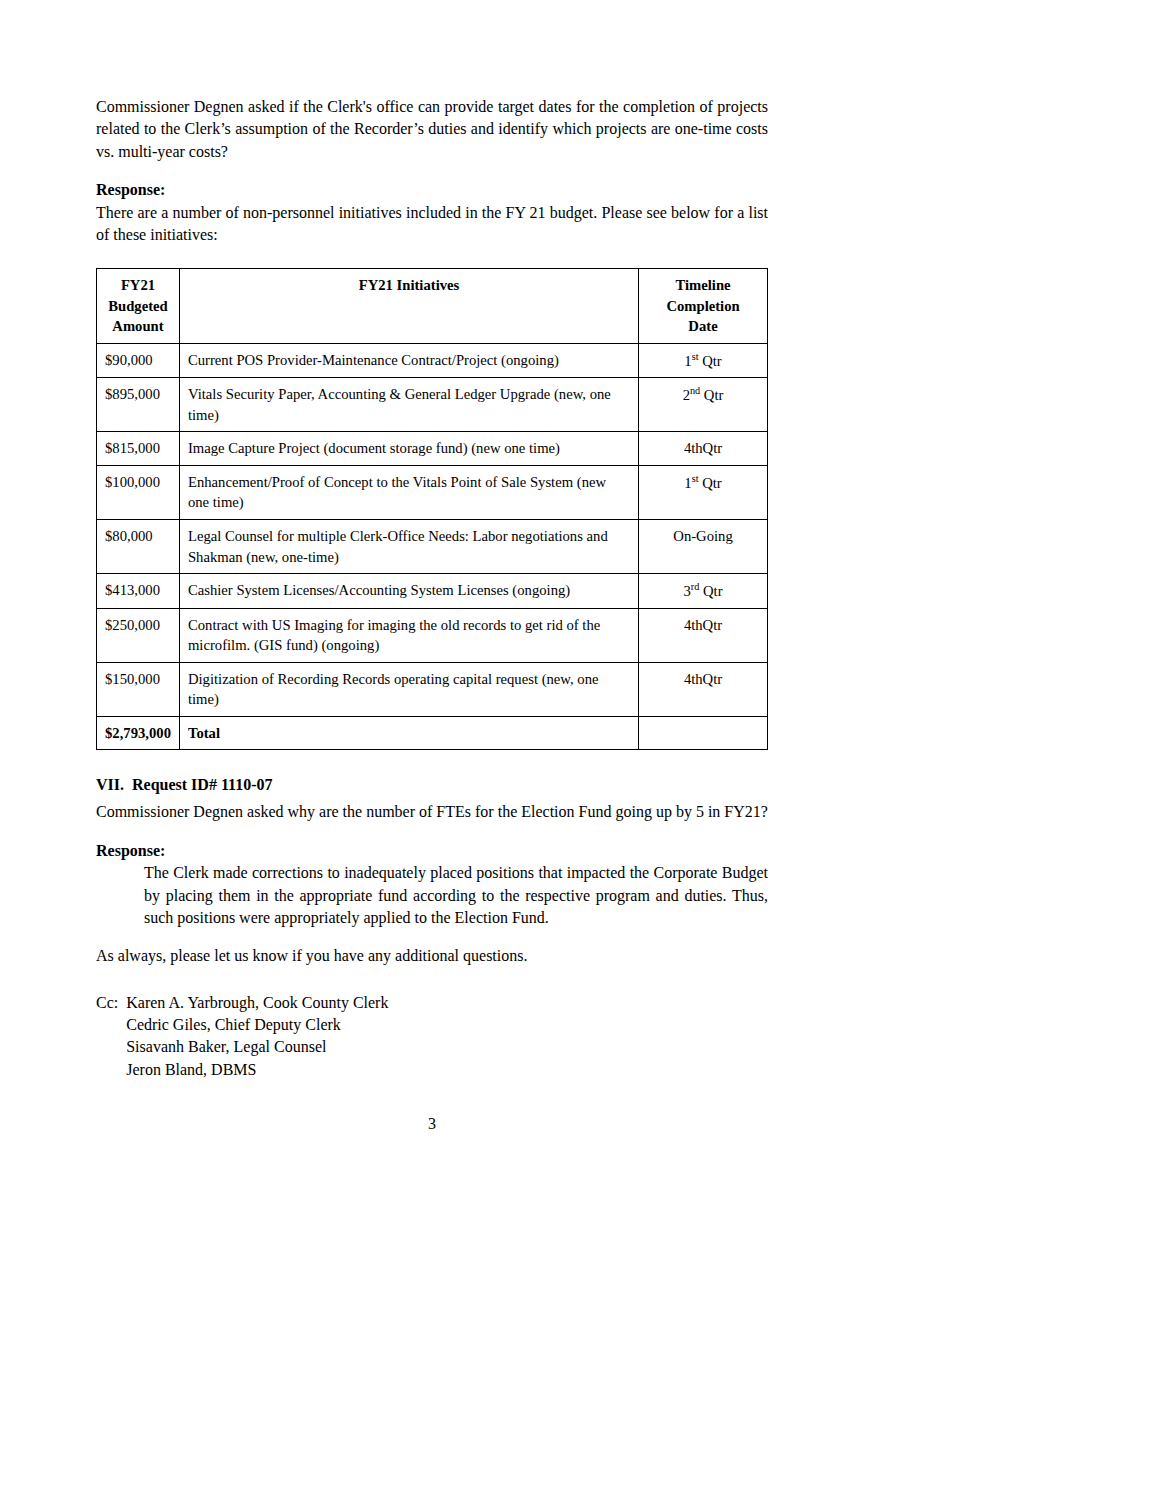Commissioner Degnen asked if the Clerk's office can provide target dates for the completion of projects related to the Clerk’s assumption of the Recorder’s duties and identify which projects are one-time costs vs. multi-year costs?
Response:
There are a number of non-personnel initiatives included in the FY 21 budget. Please see below for a list of these initiatives:
| FY21 Budgeted Amount | FY21 Initiatives | Timeline Completion Date |
| --- | --- | --- |
| $90,000 | Current POS Provider-Maintenance Contract/Project (ongoing) | 1 st Qtr |
| $895,000 | Vitals Security Paper, Accounting & General Ledger Upgrade (new, one time) | 2 nd Qtr |
| $815,000 | Image Capture Project (document storage fund) (new one time) | 4thQtr |
| $100,000 | Enhancement/Proof of Concept to the Vitals Point of Sale System (new one time) | 1 st Qtr |
| $80,000 | Legal Counsel for multiple Clerk-Office Needs: Labor negotiations and Shakman (new, one-time) | On-Going |
| $413,000 | Cashier System Licenses/Accounting System Licenses (ongoing) | 3 rd Qtr |
| $250,000 | Contract with US Imaging for imaging the old records to get rid of the microfilm. (GIS fund) (ongoing) | 4thQtr |
| $150,000 | Digitization of Recording Records operating capital request (new, one time) | 4thQtr |
| $2,793,000 | Total | |
VII. Request ID# 1110-07
Commissioner Degnen asked why are the number of FTEs for the Election Fund going up by 5 in FY21?
Response:
The Clerk made corrections to inadequately placed positions that impacted the Corporate Budget by placing them in the appropriate fund according to the respective program and duties. Thus, such positions were appropriately applied to the Election Fund.
As always, please let us know if you have any additional questions.
| Cc: | Karen A. Yarbrough, Cook County Clerk Cedric Giles, Chief Deputy Clerk Sisavanh Baker, Legal Counsel Jeron Bland, DBMS |
3